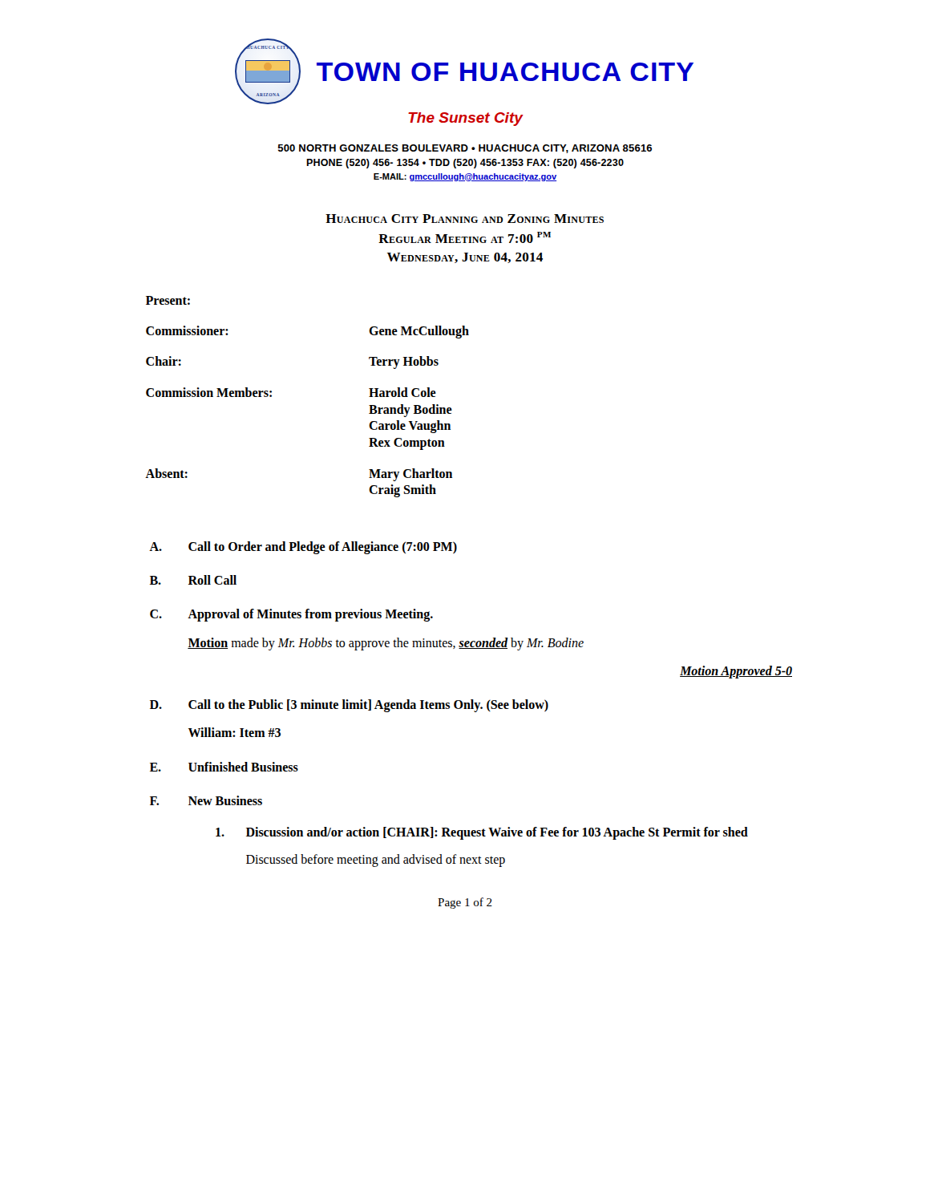Huachuca City
Arizona
TOWN OF HUACHUCA CITY
The Sunset City
500 NORTH GONZALES BOULEVARD • HUACHUCA CITY, ARIZONA 85616
PHONE (520) 456- 1354 • TDD (520) 456-1353 FAX: (520) 456-2230
E-MAIL: gmccullough@huachucacityaz.gov
Huachuca City Planning and Zoning Minutes
Regular Meeting at 7:00 PM
Wednesday, June 04, 2014
Present:
| Commissioner: | Gene McCullough |
| Chair: | Terry Hobbs |
| Commission Members: | Harold Cole Brandy Bodine Carole Vaughn Rex Compton |
| Absent: | Mary Charlton Craig Smith |
Call to Order and Pledge of Allegiance (7:00 PM)
Roll Call
Approval of Minutes from previous Meeting.
Motion made by Mr. Hobbs to approve the minutes, seconded by Mr. Bodine
Motion Approved 5-0
Call to the Public [3 minute limit] Agenda Items Only. (See below)
William: Item #3
Unfinished Business
New Business
Discussion and/or action [CHAIR]: Request Waive of Fee for 103 Apache St Permit for shed Discussed before meeting and advised of next step
Page 1 of 2